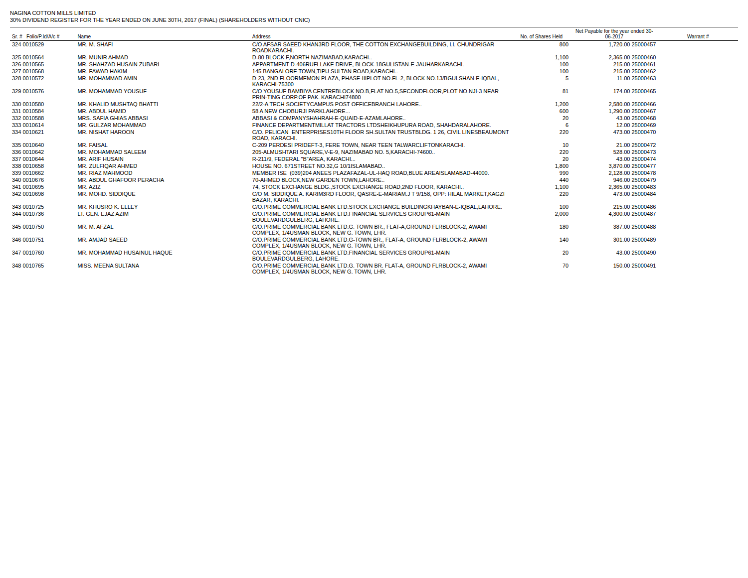NAGINA COTTON MILLS LIMITED
30% DIVIDEND REGISTER FOR THE YEAR ENDED ON JUNE 30TH, 2017 (FINAL) (SHAREHOLDERS WITHOUT CNIC)
| Sr. # Folio/P.Id/A/c # | Name | Address | No. of Shares Held | Net Payable for the year ended 30-06-2017 | Warrant # |
| --- | --- | --- | --- | --- | --- |
| 324 0010529 | MR. M. SHAFI | C/O AFSAR SAEED KHAN3RD FLOOR, THE COTTON EXCHANGEBUILDING, I.I. CHUNDRIGAR ROADKARACHI. | 800 | 1,720.00 25000457 | |
| 325 0010564 | MR. MUNIR AHMAD | D-80 BLOCK F,NORTH NAZIMABAD,KARACHI.. | 1,100 | 2,365.00 25000460 | |
| 326 0010565 | MR. SHAHZAD HUSAIN ZUBARI | APPARTMENT D-406RUFI LAKE DRIVE, BLOCK-18GULISTAN-E-JAUHARKARACHI. | 100 | 215.00 25000461 | |
| 327 0010568 | MR. FAWAD HAKIM | 145 BANGALORE TOWN,TIPU SULTAN ROAD,KARACHI.. | 100 | 215.00 25000462 | |
| 328 0010572 | MR. MOHAMMAD AMIN | D-23, 2ND FLOORMEMON PLAZA, PHASE-IIIPLOT NO.FL-2, BLOCK NO.13/BGULSHAN-E-IQBAL, KARACHI-75300 | 5 | 11.00 25000463 | |
| 329 0010576 | MR. MOHAMMAD YOUSUF | C/O YOUSUF BAMBIYA CENTREBLOCK NO.B,FLAT NO.5,SECONDFLOOR,PLOT NO.NJI-3 NEAR PRIN-TING CORP.OF PAK. KARACHI74800 | 81 | 174.00 25000465 | |
| 330 0010580 | MR. KHALID MUSHTAQ BHATTI | 22/2-A TECH SOCIETYCAMPUS POST OFFICEBRANCH LAHORE.. | 1,200 | 2,580.00 25000466 | |
| 331 0010584 | MR. ABDUL HAMID | 58 A NEW CHOBURJI PARKLAHORE... | 600 | 1,290.00 25000467 | |
| 332 0010588 | MRS. SAFIA GHIAS ABBASI | ABBASI & COMPANYSHAHRAH-E-QUAID-E-AZAMLAHORE.. | 20 | 43.00 25000468 | |
| 333 0010614 | MR. GULZAR MOHAMMAD | FINANCE DEPARTMENTMILLAT TRACTORS LTDSHEIKHUPURA ROAD, SHAHDARALAHORE. | 6 | 12.00 25000469 | |
| 334 0010621 | MR. NISHAT HAROON | C/O. PELICAN ENTERPRISES10TH FLOOR SH.SULTAN TRUSTBLDG. 1 26, CIVIL LINESBEAUMONT ROAD, KARACHI. | 220 | 473.00 25000470 | |
| 335 0010640 | MR. FAISAL | C-209 PERDESI PRIDEFT-3, FERE TOWN, NEAR TEEN TALWARCLIFTONKARACHI. | 10 | 21.00 25000472 | |
| 336 0010642 | MR. MOHAMMAD SALEEM | 205-ALMUSHTARI SQUARE,V-E-9, NAZIMABAD NO. 5,KARACHI-74600.. | 220 | 528.00 25000473 | |
| 337 0010644 | MR. ARIF HUSAIN | R-211/9, FEDERAL "B"AREA, KARACHI... | 20 | 43.00 25000474 | |
| 338 0010658 | MR. ZULFIQAR AHMED | HOUSE NO. 671STREET NO.32,G 10/1ISLAMABAD.. | 1,800 | 3,870.00 25000477 | |
| 339 0010662 | MR. RIAZ MAHMOOD | MEMBER ISE (039)204 ANEES PLAZAFAZAL-UL-HAQ ROAD,BLUE AREAISLAMABAD-44000. | 990 | 2,128.00 25000478 | |
| 340 0010676 | MR. ABDUL GHAFOOR PERACHA | 70-AHMED BLOCK,NEW GARDEN TOWN,LAHORE.. | 440 | 946.00 25000479 | |
| 341 0010695 | MR. AZIZ | 74, STOCK EXCHANGE BLDG.,STOCK EXCHANGE ROAD,2ND FLOOR, KARACHI.. | 1,100 | 2,365.00 25000483 | |
| 342 0010698 | MR. MOHD. SIDDIQUE | C/O M. SIDDIQUE A. KARIM3RD FLOOR, QASRE-E-MARIAM.J T 9/158, OPP: HILAL MARKET,KAGZI BAZAR, KARACHI. | 220 | 473.00 25000484 | |
| 343 0010725 | MR. KHUSRO K. ELLEY | C/O.PRIME COMMERCIAL BANK LTD.STOCK EXCHANGE BUILDINGKHAYBAN-E-IQBAL,LAHORE. | 100 | 215.00 25000486 | |
| 344 0010736 | LT. GEN. EJAZ AZIM | C/O.PRIME COMMERCIAL BANK LTD.FINANCIAL SERVICES GROUP61-MAIN BOULEVARDGULBERG, LAHORE. | 2,000 | 4,300.00 25000487 | |
| 345 0010750 | MR. M. AFZAL | C/O.PRIME COMMERCIAL BANK LTD.G. TOWN BR., FLAT-A,GROUND FLRBLOCK-2, AWAMI COMPLEX, 1/4USMAN BLOCK, NEW G. TOWN, LHR. | 180 | 387.00 25000488 | |
| 346 0010751 | MR. AMJAD SAEED | C/O.PRIME COMMERCIAL BANK LTD.G-TOWN BR., FLAT-A, GROUND FLRBLOCK-2, AWAMI COMPLEX, 1/4USMAN BLOCK, NEW G. TOWN, LHR. | 140 | 301.00 25000489 | |
| 347 0010760 | MR. MOHAMMAD HUSAINUL HAQUE | C/O.PRIME COMMERCIAL BANK LTD.FINANCIAL SERVICES GROUP61-MAIN BOULEVARDGULBERG, LAHORE. | 20 | 43.00 25000490 | |
| 348 0010765 | MISS. MEENA SULTANA | C/O.PRIME COMMERCIAL BANK LTD.G. TOWN BR. FLAT-A, GROUND FLRBLOCK-2, AWAMI COMPLEX, 1/4USMAN BLOCK, NEW G. TOWN, LHR. | 70 | 150.00 25000491 | |